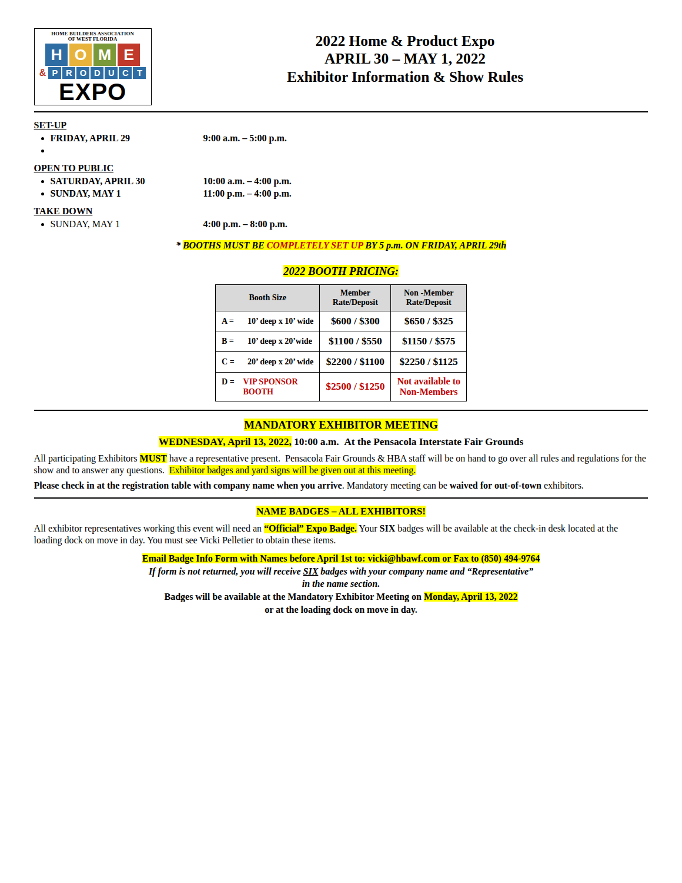HOME BUILDERS ASSOCIATION
OF WEST FLORIDA
HOME
& PRODUCT
EXPO
2022 Home & Product Expo
APRIL 30 – MAY 1, 2022
Exhibitor Information & Show Rules
SET-UP
FRIDAY, APRIL 299:00 a.m. – 5:00 p.m.
OPEN TO PUBLIC
SATURDAY, APRIL 3010:00 a.m. – 4:00 p.m.
SUNDAY, MAY 111:00 p.m. – 4:00 p.m.
TAKE DOWN
SUNDAY, MAY 14:00 p.m. – 8:00 p.m.
* BOOTHS MUST BE COMPLETELY SET UP BY 5 p.m. ON FRIDAY, APRIL 29th
2022 BOOTH PRICING:
| Booth Size | Member Rate/Deposit | Non -Member Rate/Deposit |
| --- | --- | --- |
| A = 10’ deep x 10’ wide | $600 / $300 | $650 / $325 |
| B = 10’ deep x 20’wide | $1100 / $550 | $1150 / $575 |
| C = 20’ deep x 20’ wide | $2200 / $1100 | $2250 / $1125 |
| D = VIP SPONSOR BOOTH | $2500 / $1250 | Not available to Non-Members |
MANDATORY EXHIBITOR MEETING
WEDNESDAY, April 13, 2022, 10:00 a.m. At the Pensacola Interstate Fair Grounds
All participating Exhibitors MUST have a representative present. Pensacola Fair Grounds & HBA staff will be on hand to go over all rules and regulations for the show and to answer any questions. Exhibitor badges and yard signs will be given out at this meeting.
Please check in at the registration table with company name when you arrive. Mandatory meeting can be waived for out-of-town exhibitors.
NAME BADGES – ALL EXHIBITORS!
All exhibitor representatives working this event will need an “Official” Expo Badge. Your SIX badges will be available at the check-in desk located at the loading dock on move in day. You must see Vicki Pelletier to obtain these items.
Email Badge Info Form with Names before April 1st to: vicki@hbawf.com or Fax to (850) 494-9764 If form is not returned, you will receive SIX badges with your company name and “Representative” in the name section. Badges will be available at the Mandatory Exhibitor Meeting on Monday, April 13, 2022 or at the loading dock on move in day.